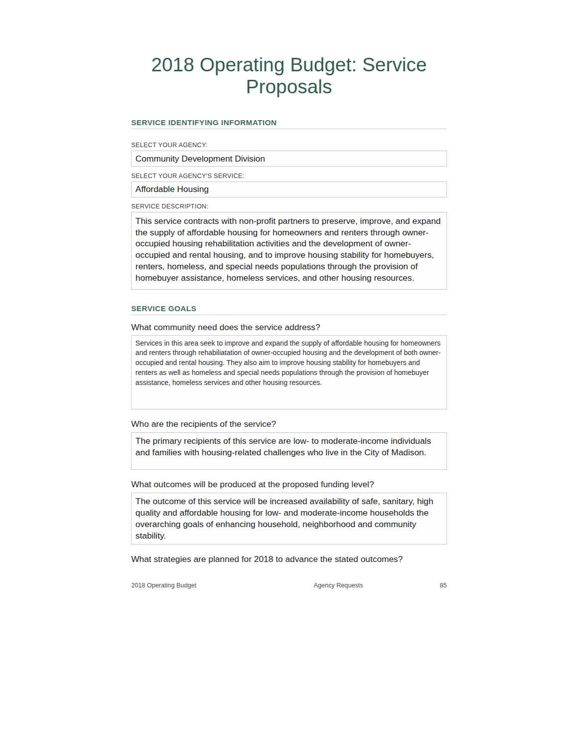2018 Operating Budget: Service Proposals
Service Identifying Information
Select your agency:
Community Development Division
Select your agency's service:
Affordable Housing
Service description:
This service contracts with non-profit partners to preserve, improve, and expand the supply of affordable housing for homeowners and renters through owner-occupied housing rehabilitation activities and the development of owner-occupied and rental housing, and to improve housing stability for homebuyers, renters, homeless, and special needs populations through the provision of homebuyer assistance, homeless services, and other housing resources.
Service Goals
What community need does the service address?
Services in this area seek to improve and expand the supply of affordable housing for homeowners and renters through rehabiliatation of owner-occupied housing and the development of both owner-occupied and rental housing. They also aim to improve housing stability for homebuyers and renters as well as homeless and special needs populations through the provision of homebuyer assistance, homeless services and other housing resources.
Who are the recipients of the service?
The primary recipients of this service are low- to moderate-income individuals and families with housing-related challenges who live in the City of Madison.
What outcomes will be produced at the proposed funding level?
The outcome of this service will be increased availability of safe, sanitary, high quality and affordable housing for low- and moderate-income households the overarching goals of enhancing household, neighborhood and community stability.
What strategies are planned for 2018 to advance the stated outcomes?
2018 Operating Budget
Agency Requests
85